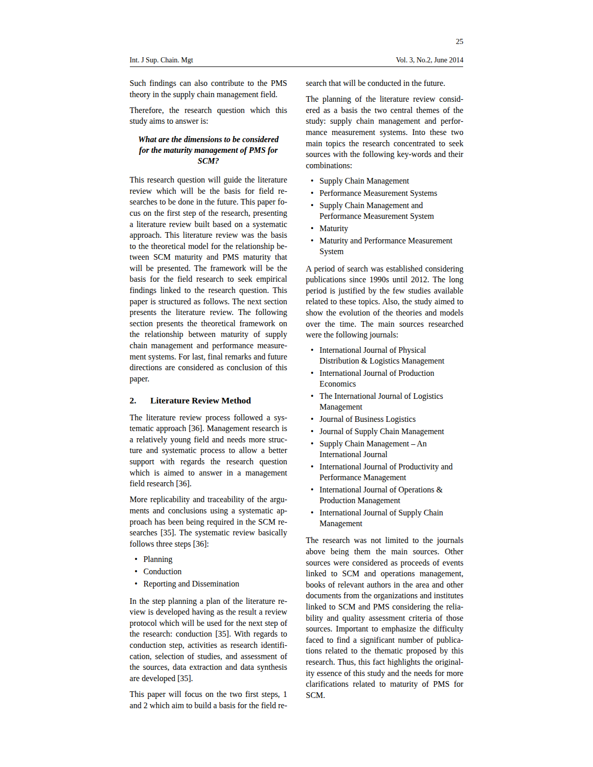25
Int. J Sup. Chain. Mgt
Vol. 3, No.2, June 2014
Such findings can also contribute to the PMS theory in the supply chain management field.
Therefore, the research question which this study aims to answer is:
What are the dimensions to be considered for the maturity management of PMS for SCM?
This research question will guide the literature review which will be the basis for field researches to be done in the future. This paper focus on the first step of the research, presenting a literature review built based on a systematic approach. This literature review was the basis to the theoretical model for the relationship between SCM maturity and PMS maturity that will be presented. The framework will be the basis for the field research to seek empirical findings linked to the research question. This paper is structured as follows. The next section presents the literature review. The following section presents the theoretical framework on the relationship between maturity of supply chain management and performance measurement systems. For last, final remarks and future directions are considered as conclusion of this paper.
2. Literature Review Method
The literature review process followed a systematic approach [36]. Management research is a relatively young field and needs more structure and systematic process to allow a better support with regards the research question which is aimed to answer in a management field research [36].
More replicability and traceability of the arguments and conclusions using a systematic approach has been being required in the SCM researches [35]. The systematic review basically follows three steps [36]:
Planning
Conduction
Reporting and Dissemination
In the step planning a plan of the literature review is developed having as the result a review protocol which will be used for the next step of the research: conduction [35]. With regards to conduction step, activities as research identification, selection of studies, and assessment of the sources, data extraction and data synthesis are developed [35].
This paper will focus on the two first steps, 1 and 2 which aim to build a basis for the field research that will be conducted in the future.
The planning of the literature review considered as a basis the two central themes of the study: supply chain management and performance measurement systems. Into these two main topics the research concentrated to seek sources with the following key-words and their combinations:
Supply Chain Management
Performance Measurement Systems
Supply Chain Management and Performance Measurement System
Maturity
Maturity and Performance Measurement System
A period of search was established considering publications since 1990s until 2012. The long period is justified by the few studies available related to these topics. Also, the study aimed to show the evolution of the theories and models over the time. The main sources researched were the following journals:
International Journal of Physical Distribution & Logistics Management
International Journal of Production Economics
The International Journal of Logistics Management
Journal of Business Logistics
Journal of Supply Chain Management
Supply Chain Management – An International Journal
International Journal of Productivity and Performance Management
International Journal of Operations & Production Management
International Journal of Supply Chain Management
The research was not limited to the journals above being them the main sources. Other sources were considered as proceeds of events linked to SCM and operations management, books of relevant authors in the area and other documents from the organizations and institutes linked to SCM and PMS considering the reliability and quality assessment criteria of those sources. Important to emphasize the difficulty faced to find a significant number of publications related to the thematic proposed by this research. Thus, this fact highlights the originality essence of this study and the needs for more clarifications related to maturity of PMS for SCM.